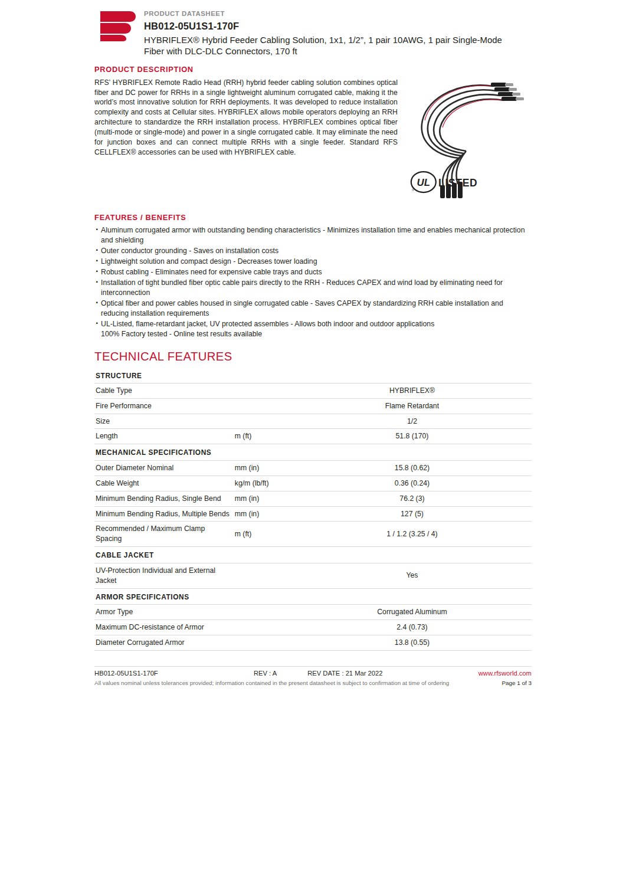PRODUCT DATASHEET
HB012-05U1S1-170F
HYBRIFLEX® Hybrid Feeder Cabling Solution, 1x1, 1/2”, 1 pair 10AWG, 1 pair Single-Mode Fiber with DLC-DLC Connectors, 170 ft
PRODUCT DESCRIPTION
RFS’ HYBRIFLEX Remote Radio Head (RRH) hybrid feeder cabling solution combines optical fiber and DC power for RRHs in a single lightweight aluminum corrugated cable, making it the world’s most innovative solution for RRH deployments. It was developed to reduce installation complexity and costs at Cellular sites. HYBRIFLEX allows mobile operators deploying an RRH architecture to standardize the RRH installation process. HYBRIFLEX combines optical fiber (multi-mode or single-mode) and power in a single corrugated cable. It may eliminate the need for junction boxes and can connect multiple RRHs with a single feeder. Standard RFS CELLFLEX® accessories can be used with HYBRIFLEX cable.
UL LISTED ®
FEATURES / BENEFITS
Aluminum corrugated armor with outstanding bending characteristics - Minimizes installation time and enables mechanical protection and shielding
Outer conductor grounding - Saves on installation costs
Lightweight solution and compact design - Decreases tower loading
Robust cabling - Eliminates need for expensive cable trays and ducts
Installation of tight bundled fiber optic cable pairs directly to the RRH - Reduces CAPEX and wind load by eliminating need for interconnection
Optical fiber and power cables housed in single corrugated cable - Saves CAPEX by standardizing RRH cable installation and reducing installation requirements
UL-Listed, flame-retardant jacket, UV protected assembles - Allows both indoor and outdoor applications
100% Factory tested - Online test results available
TECHNICAL FEATURES
STRUCTURE
| Cable Type | | HYBRIFLEX® |
| Fire Performance | | Flame Retardant |
| Size | | 1/2 |
| Length | m (ft) | 51.8 (170) |
| MECHANICAL SPECIFICATIONS |
| Outer Diameter Nominal | mm (in) | 15.8 (0.62) |
| Cable Weight | kg/m (lb/ft) | 0.36 (0.24) |
| Minimum Bending Radius, Single Bend | mm (in) | 76.2 (3) |
| Minimum Bending Radius, Multiple Bends | mm (in) | 127 (5) |
| Recommended / Maximum Clamp Spacing | m (ft) | 1 / 1.2 (3.25 / 4) |
| CABLE JACKET |
| UV-Protection Individual and External Jacket | | Yes |
| ARMOR SPECIFICATIONS |
| Armor Type | | Corrugated Aluminum |
| Maximum DC-resistance of Armor | | 2.4 (0.73) |
| Diameter Corrugated Armor | | 13.8 (0.55) |
HB012-05U1S1-170F
REV : A REV DATE : 21 Mar 2022
www.rfsworld.com
All values nominal unless tolerances provided; information contained in the present datasheet is subject to confirmation at time of ordering
Page 1 of 3